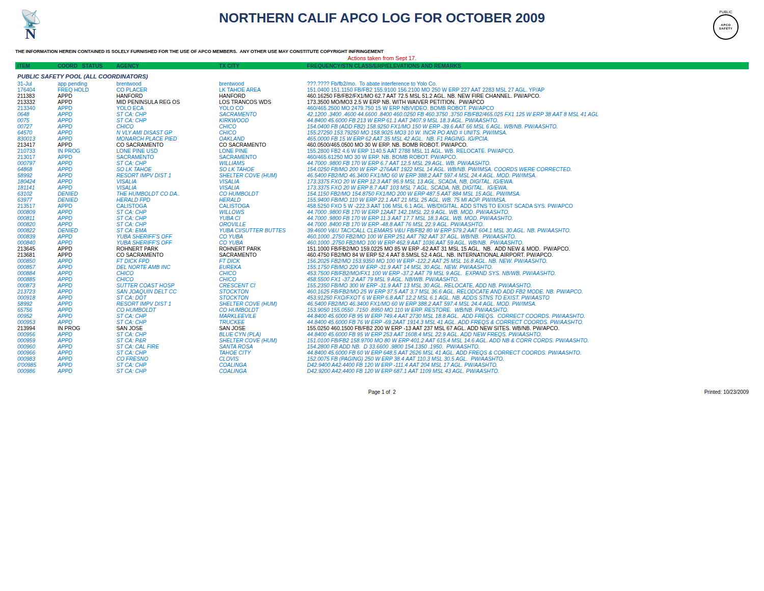📡
N
PUBLIC
APCO
SAFETY
NORTHERN CALIF APCO LOG FOR OCTOBER 2009
THE INFORMATION HEREIN CONTAINED IS SOLELY FURNISHED FOR THE USE OF APCO MEMBERS. ANY OTHER USE MAY CONSTITUTE COPYRIGHT INFRINGEMENT
Actions taken from Sept 17.
| ITEM | COORD STATUS | AGENCY | TX CITY | FREQUENCY/STN CLASS/ERP/ELEVATIONS AND REMARKS |
| --- | --- | --- | --- | --- |
| PUBLIC SAFETY POOL (ALL COORDINATORS) |
| 31-Jul | app pending | brentwood | brentwood | ???.???? Fb/fb2/mo. To abate interference to Yolo Co. |
| 176404 | FREQ HOLD | CO PLACER | LK TAHOE AREA | 151.0400 151.1150 FB/FB2 155.9100 156.2100 MO 250 W ERP 227 AAT 2283 MSL 27 AGL. YP/AP |
| 211383 | APPD | HANFORD | HANFORD | 460.16250 FB/FB2/FX1/MO 62.7 AAT 72.5 MSL 51.2 AGL. NB. NEW FIRE CHANNEL. PW/APCO. |
| 213332 | APPD | MID PENINSULA REG OS | LOS TRANCOS WDS | 173.3500 MO/MO3 2.5 W ERP NB. WITH WAIVER PETITION. PW/APCO |
| 213340 | APPD | YOLO ECA | YOLO CO | 460/465.2500 MO 2479.750 15 W ERP NB/VIDEO. BOMB ROBOT. PW/APCO |
| 0648 | APPD | ST CA: CHP | SACRAMENTO | 42.1200 .3400 .4600 44.6600 .8400 460.0250 FB 460.3750 .3750 FB/FB2/465.025 FX1 125 W ERP 38 AAT 8 MSL 41 AGL |
| 0075 | APPD | ST CA: CHP | KIRKWOOD | 44.8400 45.6000 FB 213 W ERP 61.1 AAT 2407.9 MSL 18.3 AGL. PW/AASHTO. |
| 00727 | APPD | CHICO | CHICO | 154.0400 FB (ADD FB2) 158.9250 FX1/MO 150 W ERP -39.6 AAT 66 MSL 6 AGL. WB/NB. PW/AASHTO. |
| 64570 | APPD | N VLY AMI DISAST GP | CHICO | 155.27250 153.79250 MO 158.9025 MO3 10 W. INCR PO AND # UNITS. PW/IMSA. |
| 830013 | APPD | MONARCH PLACE PIED | OAKLAND | 465.0000 FB 15 W ERP 62 AAT 35 MSL 42 AGL. NB. F1 PAGING. IG/PCIA. |
| 213417 | APPD | CO SACRAMENTO | CO SACRAMENTO | 460.0500/465.0500 MO 30 W ERP. NB. BOMB ROBOT. PW/APCO. |
| 210733 | IN PROG | LONE PINE USD | LONE PINE | 155.2800 FB2 4.6 W ERP 1140.5 AAT 2788 MSL 11 AGL. WB. RELOCATE. PW/APCO. |
| 213017 | APPD | SACRAMENTO | SACRAMENTO | 460/465.61250 MO 30 W ERP. NB. BOMB ROBOT. PW/APCO. |
| 000797 | APPD | ST CA: CHP | WILLIAMS | 44.7000 .9800 FB 170 W ERP 6.7 AAT 12.5 MSL 29 AGL. WB. PW/AASHTO. |
| 64868 | APPD | SO LK TAHOE | SO LK TAHOE | 154.0250 FB/MO 200 W ERP -276AAT 1922 MSL 14 AGL. WB/NB. PW/IMSA. COORDS WERE CORRECTED. |
| 58992 | APPD | RESORT IMPV DIST 1 | SHELTER COVE (HUM) | 46.5400 FB2/MO 46.3400 FX1/MO 60 W ERP 388.2 AAT 597.4 MSL 24.4 AGL. MOD. PW/IMSA. |
| 180424 | APPD | VISALIA | VISALIA | 173.3375 FXO 20 W ERP 12.3 AAT 96.9 MSL 13 AGL. SCADA, NB, DIGITAL. IG/EWA. |
| 181141 | APPD | VISALIA | VISALIA | 173.3375 FXO 20 W ERP 8.7 AAT 103 MSL 7 AGL. SCADA, NB, DIGITAL. IG/EWA. |
| 63102 | DENIED | THE HUMBOLDT CO DA.. | CO HUMBOLDT | 154.1150 FB2/MO 154.8750 FX1/MO 200 W ERP 487.5 AAT 884 MSL 15 AGL. PW/IMSA. |
| 63977 | DENIED | HERALD FPD | HERALD | 155.9400 FB/MO 110 W ERP 22.1 AAT 21 MSL 25 AGL. WB. 75 MI AOP. PW/IMSA. |
| 213517 | APPD | CALISTOGA | CALISTOGA | 458.5250 FXO 5 W -222.3 AAT 106 MSL 6.1 AGL. WB/DIGITAL. ADD STNS TO EXIST SCADA SYS. PW/APCO |
| 000809 | APPD | ST CA: CHP | WILLOWS | 44.7000 .9800 FB 170 W ERP 12AAT 142.1MSL 22.9 AGL. WB. MOD. PW/AASHTO. |
| 000811 | APPD | ST CA: CHP | YUBA CI | 44.7000 .9800 FB 170 W ERP 11.3 AAT 17.7 MSL 18.3 AGL. WB. MOD. PW/AASHTO. |
| 000820 | APPD | ST CA: CHP | OROVILLE | 44.7000 .8400 FB 170 W ERP -48.8 AAT 76 MSL 22.9 AGL. PW/AASHTO. |
| 000822 | DENIED | ST CA: EMA | YUBA CI/SUTTER BUTTES | 39.4600 V&U TAC/CALL CLEMARS V&U FB/FB2 80 W ERP 579.2 AAT 604.1 MSL 30 AGL. NB. PW/AASHTO. |
| 000839 | APPD | YUBA SHERIFF'S OFF | CO YUBA | 460.1000 .2750 FB2/MO 100 W ERP 251 AAT 792 AAT 37 AGL. WB/NB. PW/AASHTO. |
| 000840 | APPD | YUBA SHERIFF'S OFF | CO YUBA | 460.1000 .2750 FB2/MO 100 W ERP 462.9 AAT 1036 AAT 59 AGL. WB/NB. PW/AASHTO. |
| 213645 | APPD | ROHNERT PARK | ROHNERT PARK | 151.1000 FB/FB2/MO 159.0225 MO 85 W ERP -62 AAT 31 MSL 15 AGL. NB. ADD NEW & MOD. PW/APCO. |
| 213681 | APPD | CO SACRAMENTO | SACRAMENTO | 460.4750 FB2/MO 84 W ERP 52.4 AAT 8.5MSL 52.4 AGL. NB. INTERNATIONAL AIRPORT. PW/APCO. |
| 000850 | APPD | FT DICK FPD | FT DICK | 156.2025 FB2/MO 153.9350 MO 100 W ERP -122.2 AAT 25 MSL 16.8 AGL. NB. NEW. PW/AASHTO. |
| 000857 | APPD | DEL NORTE AMB INC | EUREKA | 155.1750 FB/MO 220 W ERP -31.9 AAT 14 MSL 30 AGL. NEW. PW/AASHTO. |
| 000884 | APPD | CHICO | CHICO | 453.7500 FB/FB2/MO/FX1 100 W ERP -37.2 AAT 79 MSL 9 AGL. EXPAND SYS. NB/WB. PW/AASHTO. |
| 000885 | APPD | CHICO | CHICO | 458.5500 FX1 -37.2 AAT 79 MSL 9 AGL. NB/WB. PW/AASHTO. |
| 000873 | APPD | SUTTER COAST HOSP | CRESCENT CI | 155.2350 FB/MO 300 W ERP -31.9 AAT 13 MSL 30 AGL. RELOCATE, ADD NB. PW/AASHTO. |
| 213723 | APPD | SAN JOAQUIN DELT CC | STOCKTON | 460.1625 FB/FB2/MO 25 W ERP 37.5 AAT 3.7 MSL 36.6 AGL. RELODCATE AND ADD FB2 MODE. NB. PW/APCO. |
| 000918 | APPD | ST CA: DOT | STOCKTON | 453.91250 FXO/FXOT 6 W ERP 6.8 AAT 12.2 MSL 6.1 AGL. NB. ADDS STNS TO EXIST. PW/AASTO |
| 58992 | APPD | RESORT IMPV DIST 1 | SHELTER COVE (HUM) | 46.5400 FB2/MO 46.3400 FX1/MO 60 W ERP 388.2 AAT 597.4 MSL 24.4 AGL. MOD. PW/IMSA. |
| 65756 | APPD | CO HUMBOLDT | CO HUMBOLDT | 153.9050 155.0550 .7150 .8950 MO 110 W ERP. RESTORE. WB/NB. PW/AASHTO. |
| 00952 | APPD | ST CA: CHP | MARKLEEVILE | 44.8400 45.6000 FB 95 W ERP 749.4 AAT 2730 MSL 18.8 AGL. ADD FREQS. CORRECT COORDS. PW/AASHTO. |
| 000953 | APPD | ST CA: CHP | TRUCKEE | 44.8400 45.6000 FB 76 W ERP -69.2AAT 1914.3 MSL 41 AGL. ADD FREQS & CORRECT COORDS. PW/AASHTO. |
| 213994 | IN PROG | SAN JOSE | SAN JOSE | 155.0250 460.1500 FB/FB2 200 W ERP -13 AAT 237 MSL 67 AGL. ADD NEW SITES. WB/NB. PW/APCO. |
| 000956 | APPD | ST CA: CHP | BLUE CYN (PLA) | 44.8400 45.6000 FB 95 W ERP 253 AAT 1608.4 MSL 22.9 AGL. ADD NEW FREQS. PW/AASHTO. |
| 000959 | APPD | ST CA: P&R | SHELTER COVE (HUM) | 151.0100 FB/FB2 158.9700 MO 80 W ERP 401.2 AAT 615.4 MSL 14.6 AGL. ADD NB & CORR CORDS. PW/AASHTO. |
| 000960 | APPD | ST CA: CAL FIRE | SANTA ROSA | 154.2800 FB ADD NB. D 33.6600 .9800 154.1350 .1950. PW/AASHTO. |
| 000966 | APPD | ST CA: CHP | TAHOE CITY | 44.8400 45.6000 FB 60 W ERP 648.5 AAT 2626 MSL 41 AGL. ADD FREQS & CORRECT COORDS. PW/AASHTO. |
| 000983 | APPD | CO FRESNO | CLOVIS | 152.0075 FB (PAGING) 250 W ERP 38.4 AAT 110.3 MSL 30.5 AGL. PW/AASHTO. |
| 0'00985 | APPD | ST CA: CHP | COALINGA | D42.9400 A42.4400 FB 120 W ERP -111.4 AAT 204 MSL 17 AGL. PW/AASHTO. |
| 000986 | APPD | ST CA: CHP | COALINGA | D42.9200 A42.4400 FB 120 W ERP 687.1 AAT 1109 MSL 43 AGL. PW/AASHTO. |
Page 1 of 2
Printed: 10/23/2009